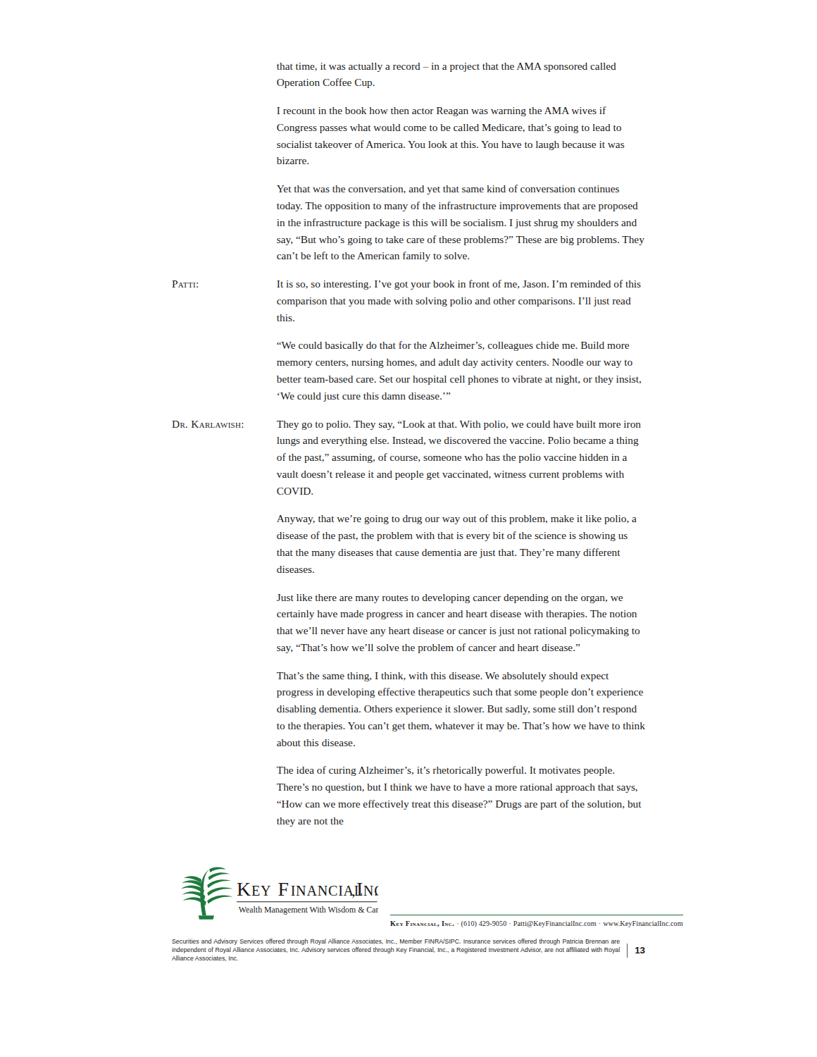that time, it was actually a record – in a project that the AMA sponsored called Operation Coffee Cup.
I recount in the book how then actor Reagan was warning the AMA wives if Congress passes what would come to be called Medicare, that’s going to lead to socialist takeover of America. You look at this. You have to laugh because it was bizarre.
Yet that was the conversation, and yet that same kind of conversation continues today. The opposition to many of the infrastructure improvements that are proposed in the infrastructure package is this will be socialism. I just shrug my shoulders and say, “But who’s going to take care of these problems?” These are big problems. They can’t be left to the American family to solve.
Patti:
It is so, so interesting. I’ve got your book in front of me, Jason. I’m reminded of this comparison that you made with solving polio and other comparisons. I’ll just read this.
“We could basically do that for the Alzheimer’s, colleagues chide me. Build more memory centers, nursing homes, and adult day activity centers. Noodle our way to better team-based care. Set our hospital cell phones to vibrate at night, or they insist, ‘We could just cure this damn disease.’”
Dr. Karlawish:
They go to polio. They say, “Look at that. With polio, we could have built more iron lungs and everything else. Instead, we discovered the vaccine. Polio became a thing of the past,” assuming, of course, someone who has the polio vaccine hidden in a vault doesn’t release it and people get vaccinated, witness current problems with COVID.
Anyway, that we’re going to drug our way out of this problem, make it like polio, a disease of the past, the problem with that is every bit of the science is showing us that the many diseases that cause dementia are just that. They’re many different diseases.
Just like there are many routes to developing cancer depending on the organ, we certainly have made progress in cancer and heart disease with therapies. The notion that we’ll never have any heart disease or cancer is just not rational policymaking to say, “That’s how we’ll solve the problem of cancer and heart disease.”
That’s the same thing, I think, with this disease. We absolutely should expect progress in developing effective therapeutics such that some people don’t experience disabling dementia. Others experience it slower. But sadly, some still don’t respond to the therapies. You can’t get them, whatever it may be. That’s how we have to think about this disease.
The idea of curing Alzheimer’s, it’s rhetorically powerful. It motivates people. There’s no question, but I think we have to have a more rational approach that says, “How can we more effectively treat this disease?” Drugs are part of the solution, but they are not the
K EY F INANCIAL , I NC . Wealth Management With Wisdom & Care
Key Financial, Inc.·(610) 429-9050·Patti@KeyFinancialInc.com·www.KeyFinancialInc.com
Securities and Advisory Services offered through Royal Alliance Associates, Inc., Member FINRA/SIPC. Insurance services offered through Patricia Brennan are independent of Royal Alliance Associates, Inc. Advisory services offered through Key Financial, Inc., a Registered Investment Advisor, are not affiliated with Royal Alliance Associates, Inc.
13